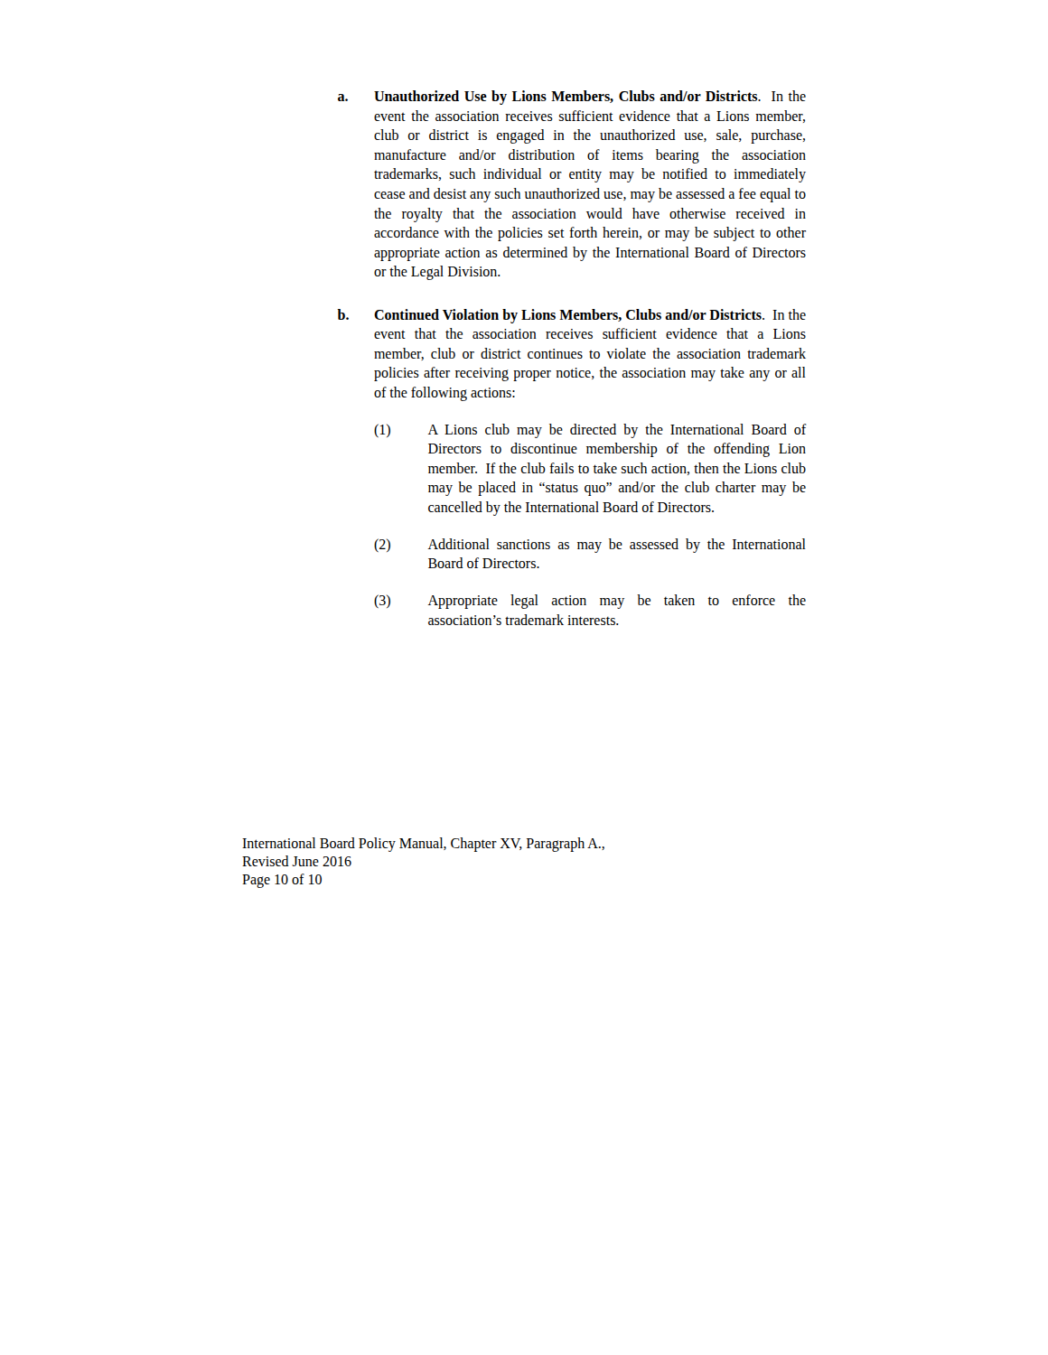a.
Unauthorized Use by Lions Members, Clubs and/or Districts. In the event the association receives sufficient evidence that a Lions member, club or district is engaged in the unauthorized use, sale, purchase, manufacture and/or distribution of items bearing the association trademarks, such individual or entity may be notified to immediately cease and desist any such unauthorized use, may be assessed a fee equal to the royalty that the association would have otherwise received in accordance with the policies set forth herein, or may be subject to other appropriate action as determined by the International Board of Directors or the Legal Division.
b.
Continued Violation by Lions Members, Clubs and/or Districts. In the event that the association receives sufficient evidence that a Lions member, club or district continues to violate the association trademark policies after receiving proper notice, the association may take any or all of the following actions:
(1)
A Lions club may be directed by the International Board of Directors to discontinue membership of the offending Lion member. If the club fails to take such action, then the Lions club may be placed in “status quo” and/or the club charter may be cancelled by the International Board of Directors.
(2)
Additional sanctions as may be assessed by the International Board of Directors.
(3)
Appropriate legal action may be taken to enforce the association’s trademark interests.
International Board Policy Manual, Chapter XV, Paragraph A.,
Revised June 2016
Page 10 of 10